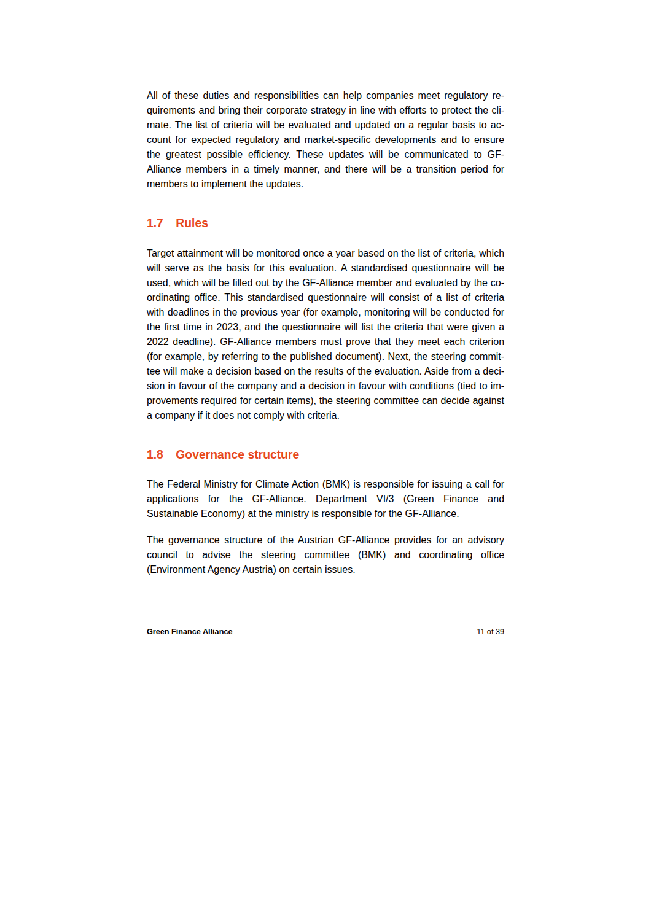All of these duties and responsibilities can help companies meet regulatory requirements and bring their corporate strategy in line with efforts to protect the climate. The list of criteria will be evaluated and updated on a regular basis to account for expected regulatory and market-specific developments and to ensure the greatest possible efficiency. These updates will be communicated to GF-Alliance members in a timely manner, and there will be a transition period for members to implement the updates.
1.7 Rules
Target attainment will be monitored once a year based on the list of criteria, which will serve as the basis for this evaluation. A standardised questionnaire will be used, which will be filled out by the GF-Alliance member and evaluated by the coordinating office. This standardised questionnaire will consist of a list of criteria with deadlines in the previous year (for example, monitoring will be conducted for the first time in 2023, and the questionnaire will list the criteria that were given a 2022 deadline). GF-Alliance members must prove that they meet each criterion (for example, by referring to the published document). Next, the steering committee will make a decision based on the results of the evaluation. Aside from a decision in favour of the company and a decision in favour with conditions (tied to improvements required for certain items), the steering committee can decide against a company if it does not comply with criteria.
1.8 Governance structure
The Federal Ministry for Climate Action (BMK) is responsible for issuing a call for applications for the GF-Alliance. Department VI/3 (Green Finance and Sustainable Economy) at the ministry is responsible for the GF-Alliance.
The governance structure of the Austrian GF-Alliance provides for an advisory council to advise the steering committee (BMK) and coordinating office (Environment Agency Austria) on certain issues.
Green Finance Alliance 11 of 39